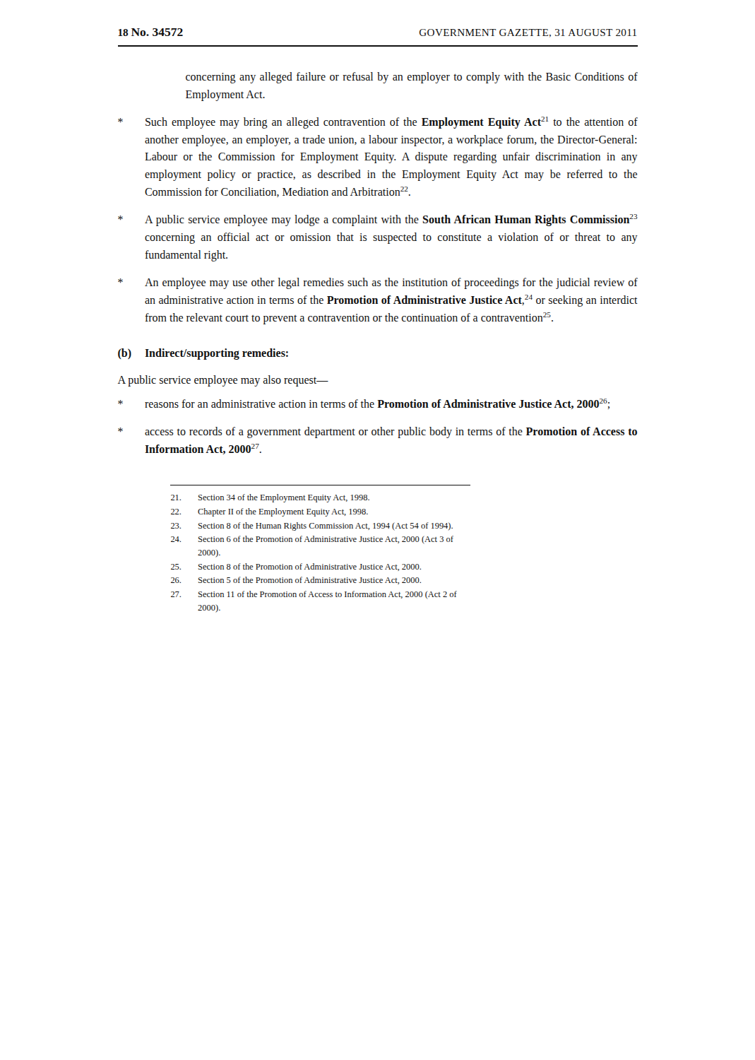18 No. 34572
GOVERNMENT GAZETTE, 31 AUGUST 2011
concerning any alleged failure or refusal by an employer to comply with the Basic Conditions of Employment Act.
Such employee may bring an alleged contravention of the Employment Equity Act21 to the attention of another employee, an employer, a trade union, a labour inspector, a workplace forum, the Director-General: Labour or the Commission for Employment Equity. A dispute regarding unfair discrimination in any employment policy or practice, as described in the Employment Equity Act may be referred to the Commission for Conciliation, Mediation and Arbitration22.
A public service employee may lodge a complaint with the South African Human Rights Commission23 concerning an official act or omission that is suspected to constitute a violation of or threat to any fundamental right.
An employee may use other legal remedies such as the institution of proceedings for the judicial review of an administrative action in terms of the Promotion of Administrative Justice Act,24 or seeking an interdict from the relevant court to prevent a contravention or the continuation of a contravention25.
(b) Indirect/supporting remedies:
A public service employee may also request—
reasons for an administrative action in terms of the Promotion of Administrative Justice Act, 200026;
access to records of a government department or other public body in terms of the Promotion of Access to Information Act, 200027.
21. Section 34 of the Employment Equity Act, 1998.
22. Chapter II of the Employment Equity Act, 1998.
23. Section 8 of the Human Rights Commission Act, 1994 (Act 54 of 1994).
24. Section 6 of the Promotion of Administrative Justice Act, 2000 (Act 3 of 2000).
25. Section 8 of the Promotion of Administrative Justice Act, 2000.
26. Section 5 of the Promotion of Administrative Justice Act, 2000.
27. Section 11 of the Promotion of Access to Information Act, 2000 (Act 2 of 2000).